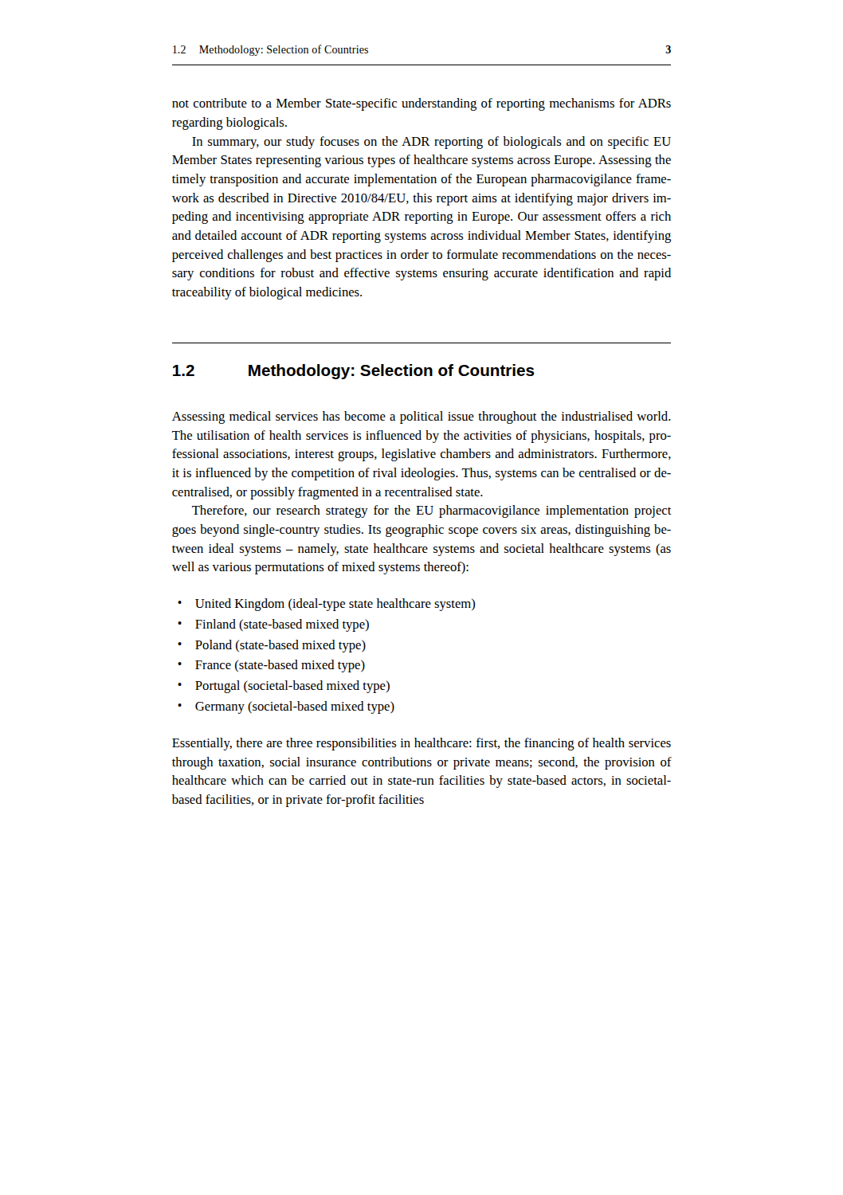1.2 Methodology: Selection of Countries 3
not contribute to a Member State-specific understanding of reporting mechanisms for ADRs regarding biologicals.
In summary, our study focuses on the ADR reporting of biologicals and on specific EU Member States representing various types of healthcare systems across Europe. Assessing the timely transposition and accurate implementation of the European pharmacovigilance framework as described in Directive 2010/84/EU, this report aims at identifying major drivers impeding and incentivising appropriate ADR reporting in Europe. Our assessment offers a rich and detailed account of ADR reporting systems across individual Member States, identifying perceived challenges and best practices in order to formulate recommendations on the necessary conditions for robust and effective systems ensuring accurate identification and rapid traceability of biological medicines.
1.2 Methodology: Selection of Countries
Assessing medical services has become a political issue throughout the industrialised world. The utilisation of health services is influenced by the activities of physicians, hospitals, professional associations, interest groups, legislative chambers and administrators. Furthermore, it is influenced by the competition of rival ideologies. Thus, systems can be centralised or decentralised, or possibly fragmented in a recentralised state.
Therefore, our research strategy for the EU pharmacovigilance implementation project goes beyond single-country studies. Its geographic scope covers six areas, distinguishing between ideal systems – namely, state healthcare systems and societal healthcare systems (as well as various permutations of mixed systems thereof):
United Kingdom (ideal-type state healthcare system)
Finland (state-based mixed type)
Poland (state-based mixed type)
France (state-based mixed type)
Portugal (societal-based mixed type)
Germany (societal-based mixed type)
Essentially, there are three responsibilities in healthcare: first, the financing of health services through taxation, social insurance contributions or private means; second, the provision of healthcare which can be carried out in state-run facilities by state-based actors, in societal-based facilities, or in private for-profit facilities